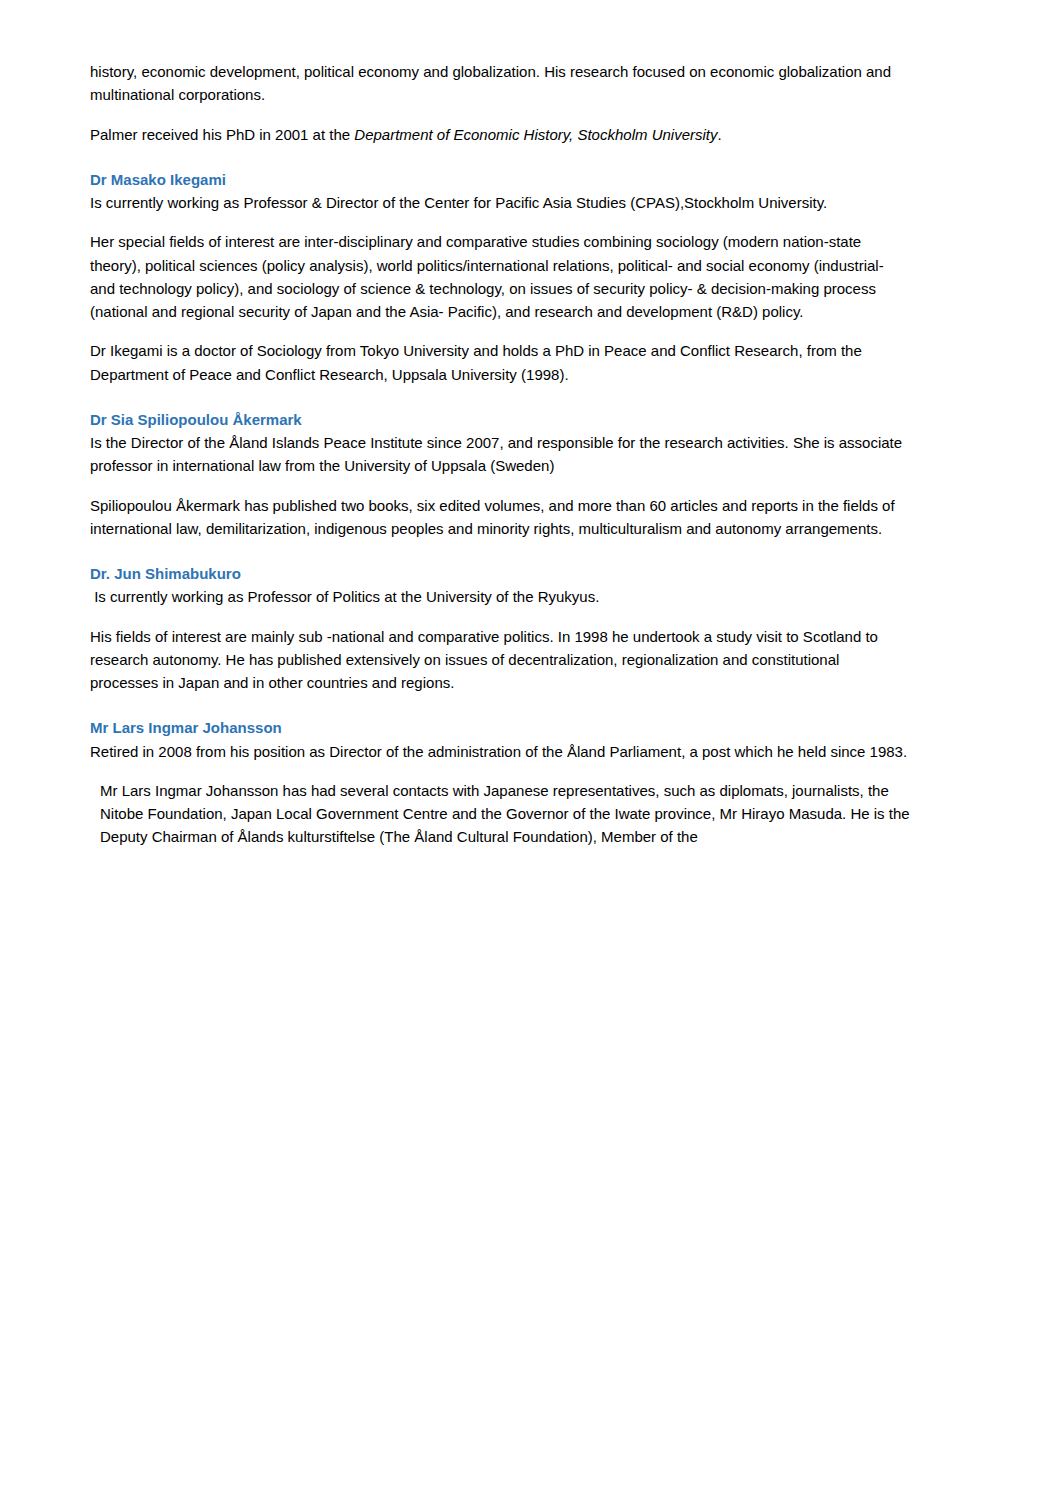history, economic development, political economy and globalization. His research focused on economic globalization and multinational corporations.
Palmer received his PhD in 2001 at the Department of Economic History, Stockholm University.
Dr Masako Ikegami
Is currently working as Professor & Director of the Center for Pacific Asia Studies (CPAS),Stockholm University.
Her special fields of interest are inter-disciplinary and comparative studies combining sociology (modern nation-state theory), political sciences (policy analysis), world politics/international relations, political- and social economy (industrial- and technology policy), and sociology of science & technology, on issues of security policy- & decision-making process (national and regional security of Japan and the Asia- Pacific), and research and development (R&D) policy.
Dr Ikegami is a doctor of Sociology from Tokyo University and holds a PhD in Peace and Conflict Research, from the Department of Peace and Conflict Research, Uppsala University (1998).
Dr Sia Spiliopoulou Åkermark
Is the Director of the Åland Islands Peace Institute since 2007, and responsible for the research activities. She is associate professor in international law from the University of Uppsala (Sweden)
Spiliopoulou Åkermark has published two books, six edited volumes, and more than 60 articles and reports in the fields of international law, demilitarization, indigenous peoples and minority rights, multiculturalism and autonomy arrangements.
Dr. Jun Shimabukuro
Is currently working as Professor of Politics at the University of the Ryukyus.
His fields of interest are mainly sub -national and comparative politics. In 1998 he undertook a study visit to Scotland to research autonomy. He has published extensively on issues of decentralization, regionalization and constitutional processes in Japan and in other countries and regions.
Mr Lars Ingmar Johansson
Retired in 2008 from his position as Director of the administration of the Åland Parliament, a post which he held since 1983.
Mr Lars Ingmar Johansson has had several contacts with Japanese representatives, such as diplomats, journalists, the Nitobe Foundation, Japan Local Government Centre and the Governor of the Iwate province, Mr Hirayo Masuda. He is the Deputy Chairman of Ålands kulturstiftelse (The Åland Cultural Foundation), Member of the